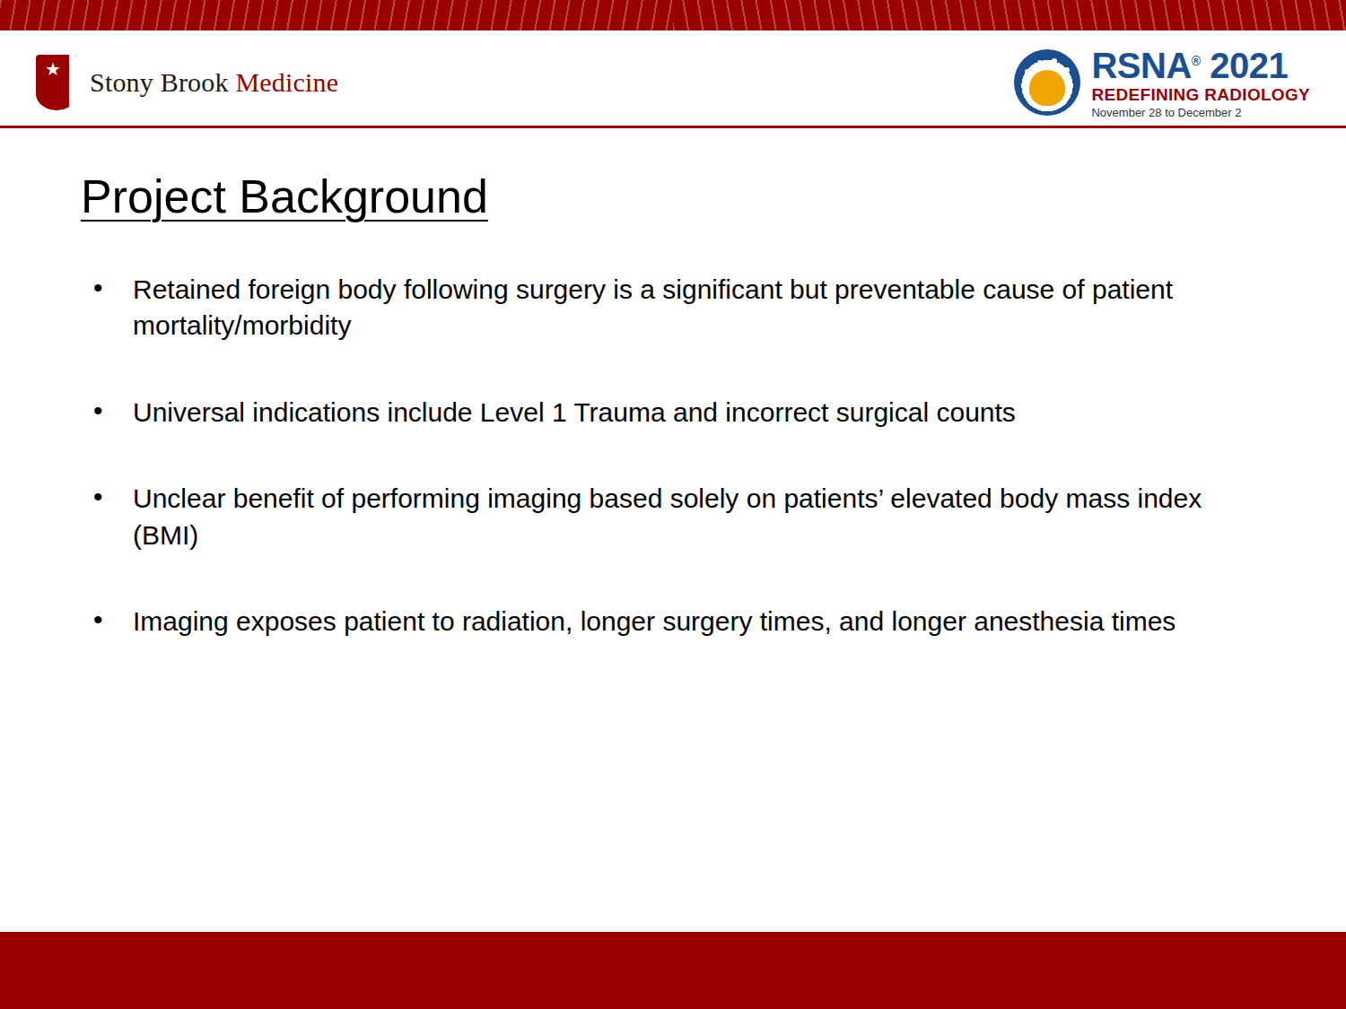★
Stony Brook Medicine
RSNA® 2021
REDEFINING RADIOLOGY
November 28 to December 2
Project Background
Retained foreign body following surgery is a significant but preventable cause of patient mortality/morbidity
Universal indications include Level 1 Trauma and incorrect surgical counts
Unclear benefit of performing imaging based solely on patients’ elevated body mass index (BMI)
Imaging exposes patient to radiation, longer surgery times, and longer anesthesia times